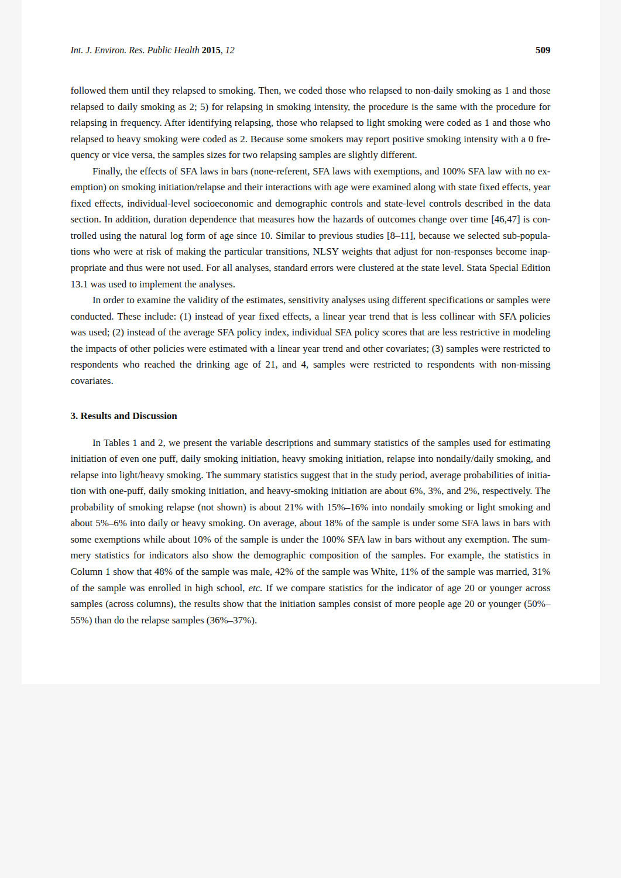Int. J. Environ. Res. Public Health 2015, 12 509
followed them until they relapsed to smoking. Then, we coded those who relapsed to non-daily smoking as 1 and those relapsed to daily smoking as 2; 5) for relapsing in smoking intensity, the procedure is the same with the procedure for relapsing in frequency. After identifying relapsing, those who relapsed to light smoking were coded as 1 and those who relapsed to heavy smoking were coded as 2. Because some smokers may report positive smoking intensity with a 0 frequency or vice versa, the samples sizes for two relapsing samples are slightly different.
Finally, the effects of SFA laws in bars (none-referent, SFA laws with exemptions, and 100% SFA law with no exemption) on smoking initiation/relapse and their interactions with age were examined along with state fixed effects, year fixed effects, individual-level socioeconomic and demographic controls and state-level controls described in the data section. In addition, duration dependence that measures how the hazards of outcomes change over time [46,47] is controlled using the natural log form of age since 10. Similar to previous studies [8–11], because we selected sub-populations who were at risk of making the particular transitions, NLSY weights that adjust for non-responses become inappropriate and thus were not used. For all analyses, standard errors were clustered at the state level. Stata Special Edition 13.1 was used to implement the analyses.
In order to examine the validity of the estimates, sensitivity analyses using different specifications or samples were conducted. These include: (1) instead of year fixed effects, a linear year trend that is less collinear with SFA policies was used; (2) instead of the average SFA policy index, individual SFA policy scores that are less restrictive in modeling the impacts of other policies were estimated with a linear year trend and other covariates; (3) samples were restricted to respondents who reached the drinking age of 21, and 4, samples were restricted to respondents with non-missing covariates.
3. Results and Discussion
In Tables 1 and 2, we present the variable descriptions and summary statistics of the samples used for estimating initiation of even one puff, daily smoking initiation, heavy smoking initiation, relapse into nondaily/daily smoking, and relapse into light/heavy smoking. The summary statistics suggest that in the study period, average probabilities of initiation with one-puff, daily smoking initiation, and heavy-smoking initiation are about 6%, 3%, and 2%, respectively. The probability of smoking relapse (not shown) is about 21% with 15%–16% into nondaily smoking or light smoking and about 5%–6% into daily or heavy smoking. On average, about 18% of the sample is under some SFA laws in bars with some exemptions while about 10% of the sample is under the 100% SFA law in bars without any exemption. The summery statistics for indicators also show the demographic composition of the samples. For example, the statistics in Column 1 show that 48% of the sample was male, 42% of the sample was White, 11% of the sample was married, 31% of the sample was enrolled in high school, etc. If we compare statistics for the indicator of age 20 or younger across samples (across columns), the results show that the initiation samples consist of more people age 20 or younger (50%–55%) than do the relapse samples (36%–37%).